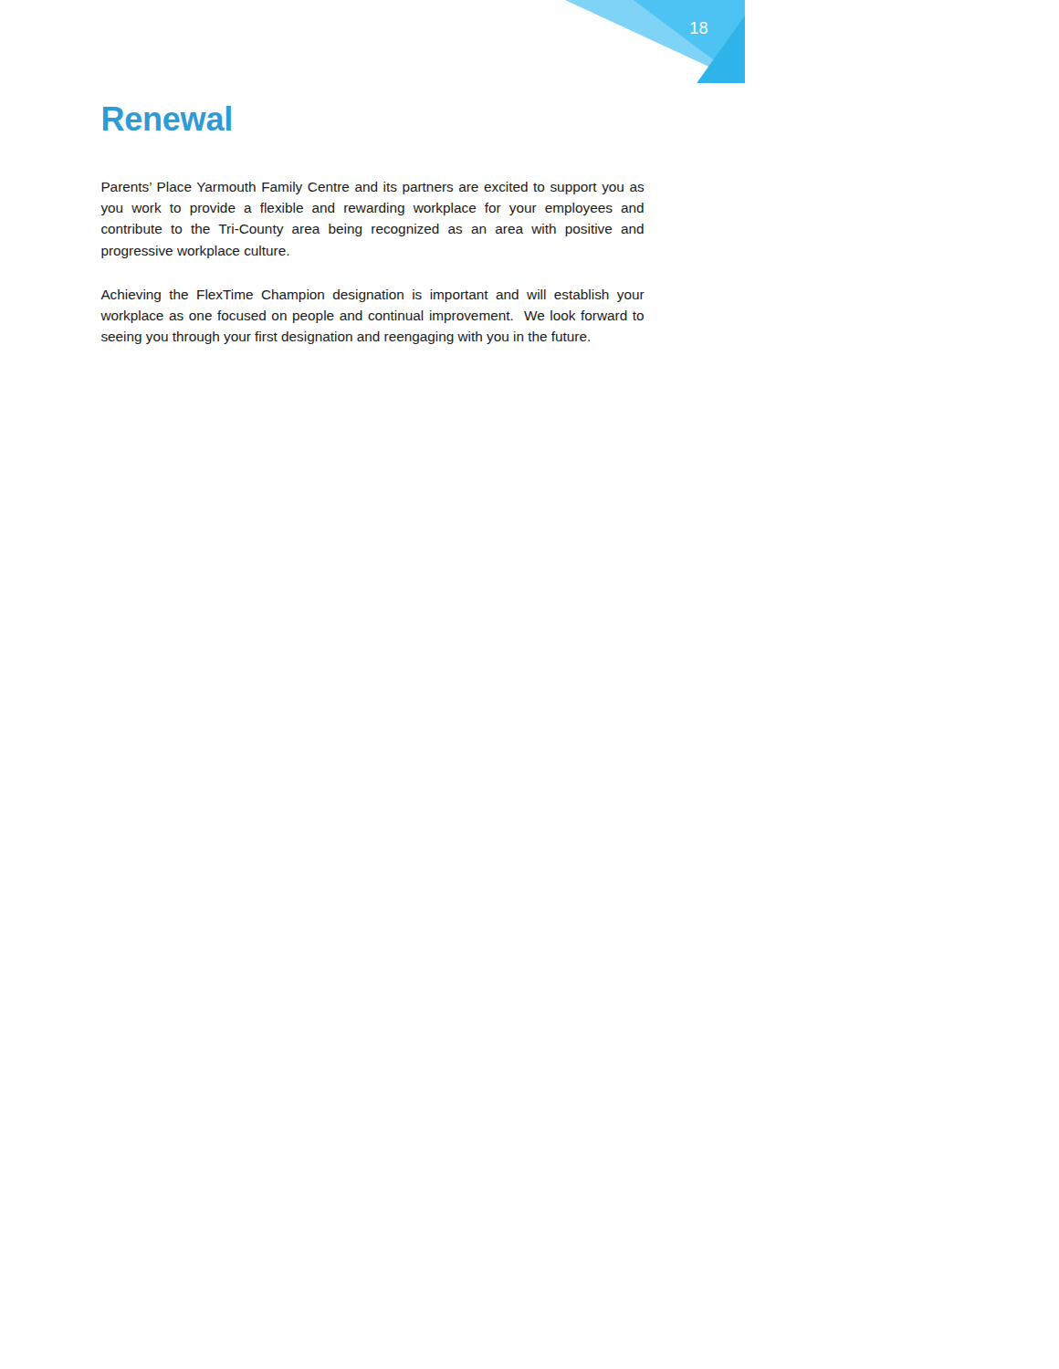18
Renewal
Parents’ Place Yarmouth Family Centre and its partners are excited to support you as you work to provide a flexible and rewarding workplace for your employees and contribute to the Tri-County area being recognized as an area with positive and progressive workplace culture.
Achieving the FlexTime Champion designation is important and will establish your workplace as one focused on people and continual improvement. We look forward to seeing you through your first designation and reengaging with you in the future.